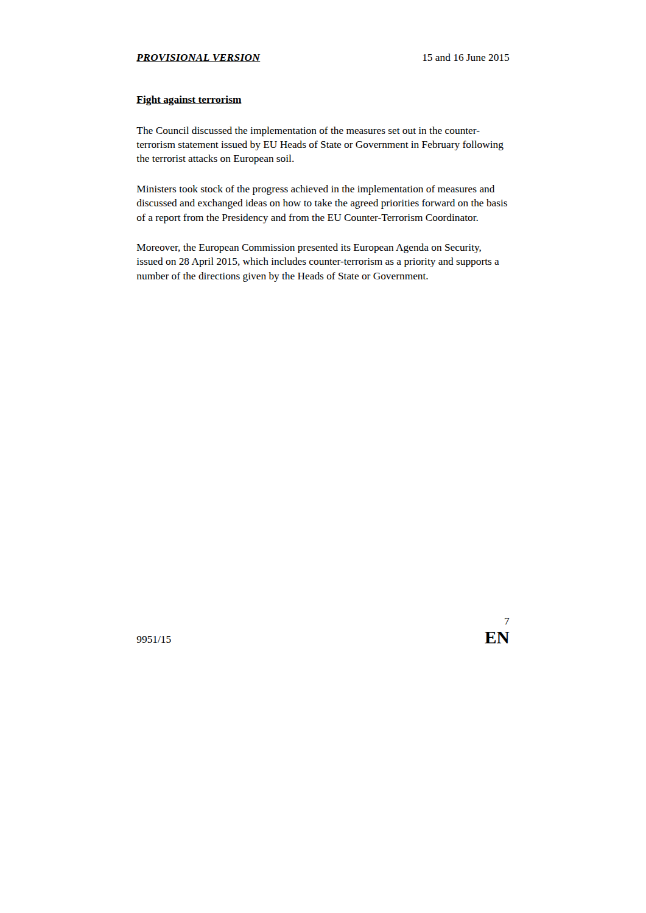PROVISIONAL VERSION
15 and 16 June 2015
Fight against terrorism
The Council discussed the implementation of the measures set out in the counter-terrorism statement issued by EU Heads of State or Government in February following the terrorist attacks on European soil.
Ministers took stock of the progress achieved in the implementation of measures and discussed and exchanged ideas on how to take the agreed priorities forward on the basis of a report from the Presidency and from the EU Counter-Terrorism Coordinator.
Moreover, the European Commission presented its European Agenda on Security, issued on 28 April 2015, which includes counter-terrorism as a priority and supports a number of the directions given by the Heads of State or Government.
9951/15
7
EN